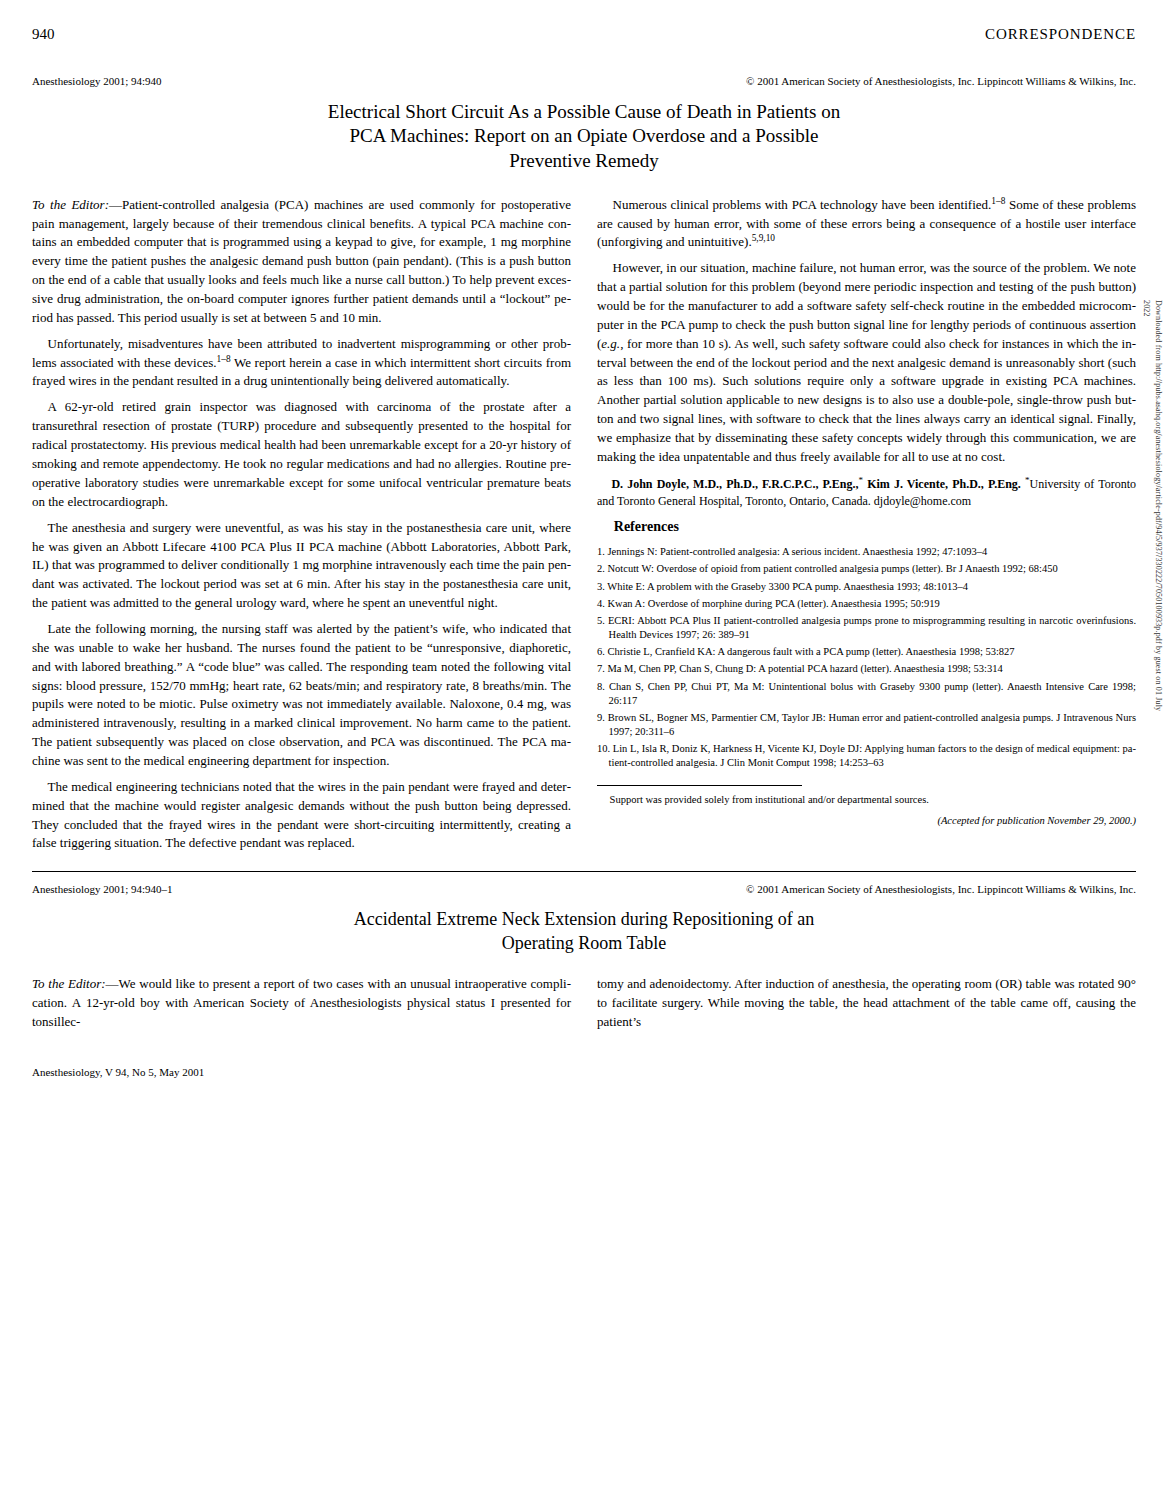Downloaded from http://pubs.asahq.org/anesthesiology/article-pdf/94/5/937/330222/7050100933p.pdf by guest on 01 July 2022
940 CORRESPONDENCE
Anesthesiology 2001; 94:940 © 2001 American Society of Anesthesiologists, Inc. Lippincott Williams & Wilkins, Inc.
Electrical Short Circuit As a Possible Cause of Death in Patients on
PCA Machines: Report on an Opiate Overdose and a Possible
Preventive Remedy
To the Editor:—Patient-controlled analgesia (PCA) machines are used commonly for postoperative pain management, largely because of their tremendous clinical benefits. A typical PCA machine contains an embedded computer that is programmed using a keypad to give, for example, 1 mg morphine every time the patient pushes the analgesic demand push button (pain pendant). (This is a push button on the end of a cable that usually looks and feels much like a nurse call button.) To help prevent excessive drug administration, the on-board computer ignores further patient demands until a “lockout” period has passed. This period usually is set at between 5 and 10 min.
Unfortunately, misadventures have been attributed to inadvertent misprogramming or other problems associated with these devices.1–8 We report herein a case in which intermittent short circuits from frayed wires in the pendant resulted in a drug unintentionally being delivered automatically.
A 62-yr-old retired grain inspector was diagnosed with carcinoma of the prostate after a transurethral resection of prostate (TURP) procedure and subsequently presented to the hospital for radical prostatectomy. His previous medical health had been unremarkable except for a 20-yr history of smoking and remote appendectomy. He took no regular medications and had no allergies. Routine preoperative laboratory studies were unremarkable except for some unifocal ventricular premature beats on the electrocardiograph.
The anesthesia and surgery were uneventful, as was his stay in the postanesthesia care unit, where he was given an Abbott Lifecare 4100 PCA Plus II PCA machine (Abbott Laboratories, Abbott Park, IL) that was programmed to deliver conditionally 1 mg morphine intravenously each time the pain pendant was activated. The lockout period was set at 6 min. After his stay in the postanesthesia care unit, the patient was admitted to the general urology ward, where he spent an uneventful night.
Late the following morning, the nursing staff was alerted by the patient’s wife, who indicated that she was unable to wake her husband. The nurses found the patient to be “unresponsive, diaphoretic, and with labored breathing.” A “code blue” was called. The responding team noted the following vital signs: blood pressure, 152/70 mmHg; heart rate, 62 beats/min; and respiratory rate, 8 breaths/min. The pupils were noted to be miotic. Pulse oximetry was not immediately available. Naloxone, 0.4 mg, was administered intravenously, resulting in a marked clinical improvement. No harm came to the patient. The patient subsequently was placed on close observation, and PCA was discontinued. The PCA machine was sent to the medical engineering department for inspection.
The medical engineering technicians noted that the wires in the pain pendant were frayed and determined that the machine would register analgesic demands without the push button being depressed. They concluded that the frayed wires in the pendant were short-circuiting intermittently, creating a false triggering situation. The defective pendant was replaced.
Numerous clinical problems with PCA technology have been identified.1–8 Some of these problems are caused by human error, with some of these errors being a consequence of a hostile user interface (unforgiving and unintuitive).5,9,10
However, in our situation, machine failure, not human error, was the source of the problem. We note that a partial solution for this problem (beyond mere periodic inspection and testing of the push button) would be for the manufacturer to add a software safety self-check routine in the embedded microcomputer in the PCA pump to check the push button signal line for lengthy periods of continuous assertion (e.g., for more than 10 s). As well, such safety software could also check for instances in which the interval between the end of the lockout period and the next analgesic demand is unreasonably short (such as less than 100 ms). Such solutions require only a software upgrade in existing PCA machines. Another partial solution applicable to new designs is to also use a double-pole, single-throw push button and two signal lines, with software to check that the lines always carry an identical signal. Finally, we emphasize that by disseminating these safety concepts widely through this communication, we are making the idea unpatentable and thus freely available for all to use at no cost.
D. John Doyle, M.D., Ph.D., F.R.C.P.C., P.Eng.,* Kim J. Vicente, Ph.D., P.Eng. *University of Toronto and Toronto General Hospital, Toronto, Ontario, Canada. djdoyle@home.com
References
1. Jennings N: Patient-controlled analgesia: A serious incident. Anaesthesia 1992; 47:1093–4
2. Notcutt W: Overdose of opioid from patient controlled analgesia pumps (letter). Br J Anaesth 1992; 68:450
3. White E: A problem with the Graseby 3300 PCA pump. Anaesthesia 1993; 48:1013–4
4. Kwan A: Overdose of morphine during PCA (letter). Anaesthesia 1995; 50:919
5. ECRI: Abbott PCA Plus II patient-controlled analgesia pumps prone to misprogramming resulting in narcotic overinfusions. Health Devices 1997; 26: 389–91
6. Christie L, Cranfield KA: A dangerous fault with a PCA pump (letter). Anaesthesia 1998; 53:827
7. Ma M, Chen PP, Chan S, Chung D: A potential PCA hazard (letter). Anaesthesia 1998; 53:314
8. Chan S, Chen PP, Chui PT, Ma M: Unintentional bolus with Graseby 9300 pump (letter). Anaesth Intensive Care 1998; 26:117
9. Brown SL, Bogner MS, Parmentier CM, Taylor JB: Human error and patient-controlled analgesia pumps. J Intravenous Nurs 1997; 20:311–6
10. Lin L, Isla R, Doniz K, Harkness H, Vicente KJ, Doyle DJ: Applying human factors to the design of medical equipment: patient-controlled analgesia. J Clin Monit Comput 1998; 14:253–63
Support was provided solely from institutional and/or departmental sources.
(Accepted for publication November 29, 2000.)
Anesthesiology 2001; 94:940–1 © 2001 American Society of Anesthesiologists, Inc. Lippincott Williams & Wilkins, Inc.
Accidental Extreme Neck Extension during Repositioning of an
Operating Room Table
To the Editor:—We would like to present a report of two cases with an unusual intraoperative complication. A 12-yr-old boy with American Society of Anesthesiologists physical status I presented for tonsillec-
tomy and adenoidectomy. After induction of anesthesia, the operating room (OR) table was rotated 90° to facilitate surgery. While moving the table, the head attachment of the table came off, causing the patient’s
Anesthesiology, V 94, No 5, May 2001